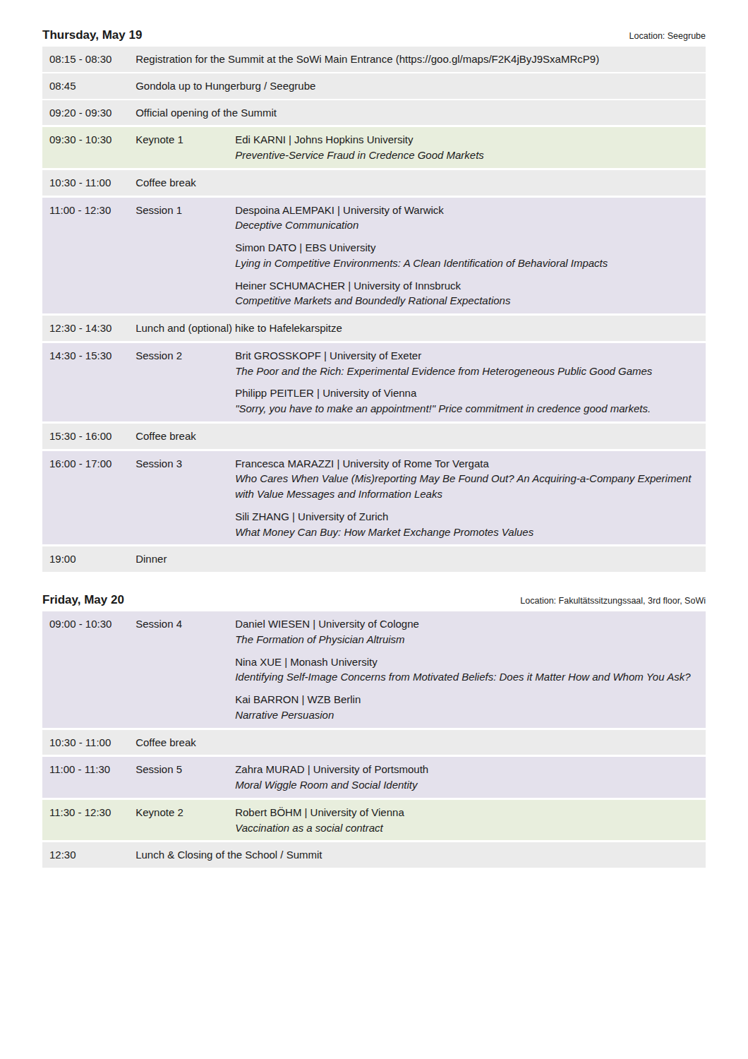Thursday, May 19
Location: Seegrube
| 08:15 - 08:30 | Registration for the Summit at the SoWi Main Entrance (https://goo.gl/maps/F2K4jByJ9SxaMRcP9) |
| 08:45 | Gondola up to Hungerburg / Seegrube |
| 09:20 - 09:30 | Official opening of the Summit |
| 09:30 - 10:30 | Keynote 1 | Edi KARNI / Johns Hopkins University Preventive-Service Fraud in Credence Good Markets |
| 10:30 - 11:00 | Coffee break |
| 11:00 - 12:30 | Session 1 | Despoina ALEMPAKI / University of Warwick Deceptive Communication Simon DATO / EBS University Lying in Competitive Environments: A Clean Identification of Behavioral Impacts Heiner SCHUMACHER / University of Innsbruck Competitive Markets and Boundedly Rational Expectations |
| 12:30 - 14:30 | Lunch and (optional) hike to Hafelekarspitze |
| 14:30 - 15:30 | Session 2 | Brit GROSSKOPF / University of Exeter The Poor and the Rich: Experimental Evidence from Heterogeneous Public Good Games Philipp PEITLER / University of Vienna "Sorry, you have to make an appointment!" Price commitment in credence good markets. |
| 15:30 - 16:00 | Coffee break |
| 16:00 - 17:00 | Session 3 | Francesca MARAZZI / University of Rome Tor Vergata Who Cares When Value (Mis)reporting May Be Found Out? An Acquiring-a-Company Experiment with Value Messages and Information Leaks Sili ZHANG / University of Zurich What Money Can Buy: How Market Exchange Promotes Values |
| 19:00 | Dinner |
Friday, May 20
Location: Fakultätssitzungssaal, 3rd floor, SoWi
| 09:00 - 10:30 | Session 4 | Daniel WIESEN / University of Cologne The Formation of Physician Altruism Nina XUE / Monash University Identifying Self-Image Concerns from Motivated Beliefs: Does it Matter How and Whom You Ask? Kai BARRON / WZB Berlin Narrative Persuasion |
| 10:30 - 11:00 | Coffee break |
| 11:00 - 11:30 | Session 5 | Zahra MURAD / University of Portsmouth Moral Wiggle Room and Social Identity |
| 11:30 - 12:30 | Keynote 2 | Robert BÖHM / University of Vienna Vaccination as a social contract |
| 12:30 | Lunch & Closing of the School / Summit |